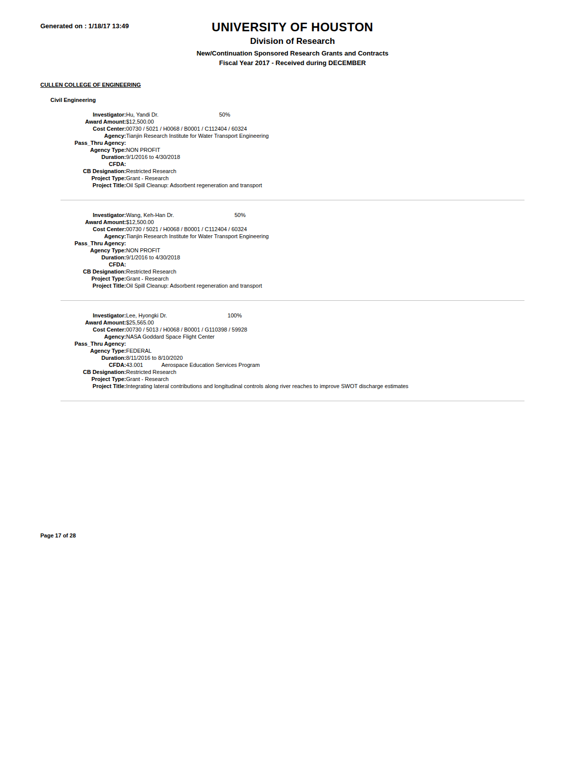Generated on : 1/18/17 13:49
UNIVERSITY OF HOUSTON
Division of Research
New/Continuation Sponsored Research Grants and Contracts
Fiscal Year 2017 - Received during DECEMBER
CULLEN COLLEGE OF ENGINEERING
Civil Engineering
| Investigator: | Hu, Yandi Dr. 50% |
| Award Amount: | $12,500.00 |
| Cost Center: | 00730 / 5021 / H0068 / B0001 / C112404 / 60324 |
| Agency: | Tianjin Research Institute for Water Transport Engineering |
| Pass_Thru Agency: | |
| Agency Type: | NON PROFIT |
| Duration: | 9/1/2016 to 4/30/2018 |
| CFDA: | |
| CB Designation: | Restricted Research |
| Project Type: | Grant - Research |
| Project Title: | Oil Spill Cleanup: Adsorbent regeneration and transport |
| Investigator: | Wang, Keh-Han Dr. 50% |
| Award Amount: | $12,500.00 |
| Cost Center: | 00730 / 5021 / H0068 / B0001 / C112404 / 60324 |
| Agency: | Tianjin Research Institute for Water Transport Engineering |
| Pass_Thru Agency: | |
| Agency Type: | NON PROFIT |
| Duration: | 9/1/2016 to 4/30/2018 |
| CFDA: | |
| CB Designation: | Restricted Research |
| Project Type: | Grant - Research |
| Project Title: | Oil Spill Cleanup: Adsorbent regeneration and transport |
| Investigator: | Lee, Hyongki Dr. 100% |
| Award Amount: | $25,565.00 |
| Cost Center: | 00730 / 5013 / H0068 / B0001 / G110398 / 59928 |
| Agency: | NASA Goddard Space Flight Center |
| Pass_Thru Agency: | |
| Agency Type: | FEDERAL |
| Duration: | 8/11/2016 to 8/10/2020 |
| CFDA: | 43.001 Aerospace Education Services Program |
| CB Designation: | Restricted Research |
| Project Type: | Grant - Research |
| Project Title: | Integrating lateral contributions and longitudinal controls along river reaches to improve SWOT discharge estimates |
Page 17 of 28